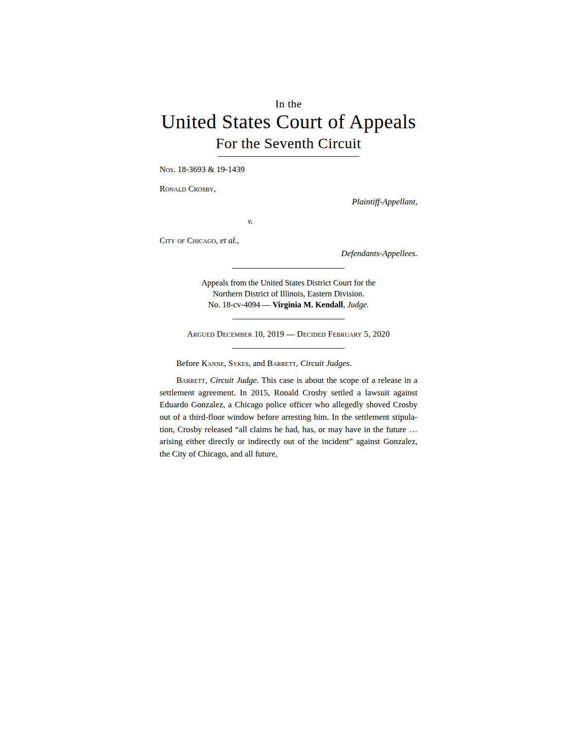In the
United States Court of Appeals
For the Seventh Circuit
Nos. 18-3693 & 19-1439
Ronald Crosby,
Plaintiff-Appellant,
v.
City of Chicago, et al.,
Defendants-Appellees.
Appeals from the United States District Court for the
Northern District of Illinois, Eastern Division.
No. 18-cv-4094 — Virginia M. Kendall, Judge.
Argued December 10, 2019 — Decided February 5, 2020
Before Kanne, Sykes, and Barrett, Circuit Judges.
Barrett, Circuit Judge. This case is about the scope of a release in a settlement agreement. In 2015, Ronald Crosby settled a lawsuit against Eduardo Gonzalez, a Chicago police officer who allegedly shoved Crosby out of a third-floor window before arresting him. In the settlement stipulation, Crosby released “all claims he had, has, or may have in the future … arising either directly or indirectly out of the incident” against Gonzalez, the City of Chicago, and all future,